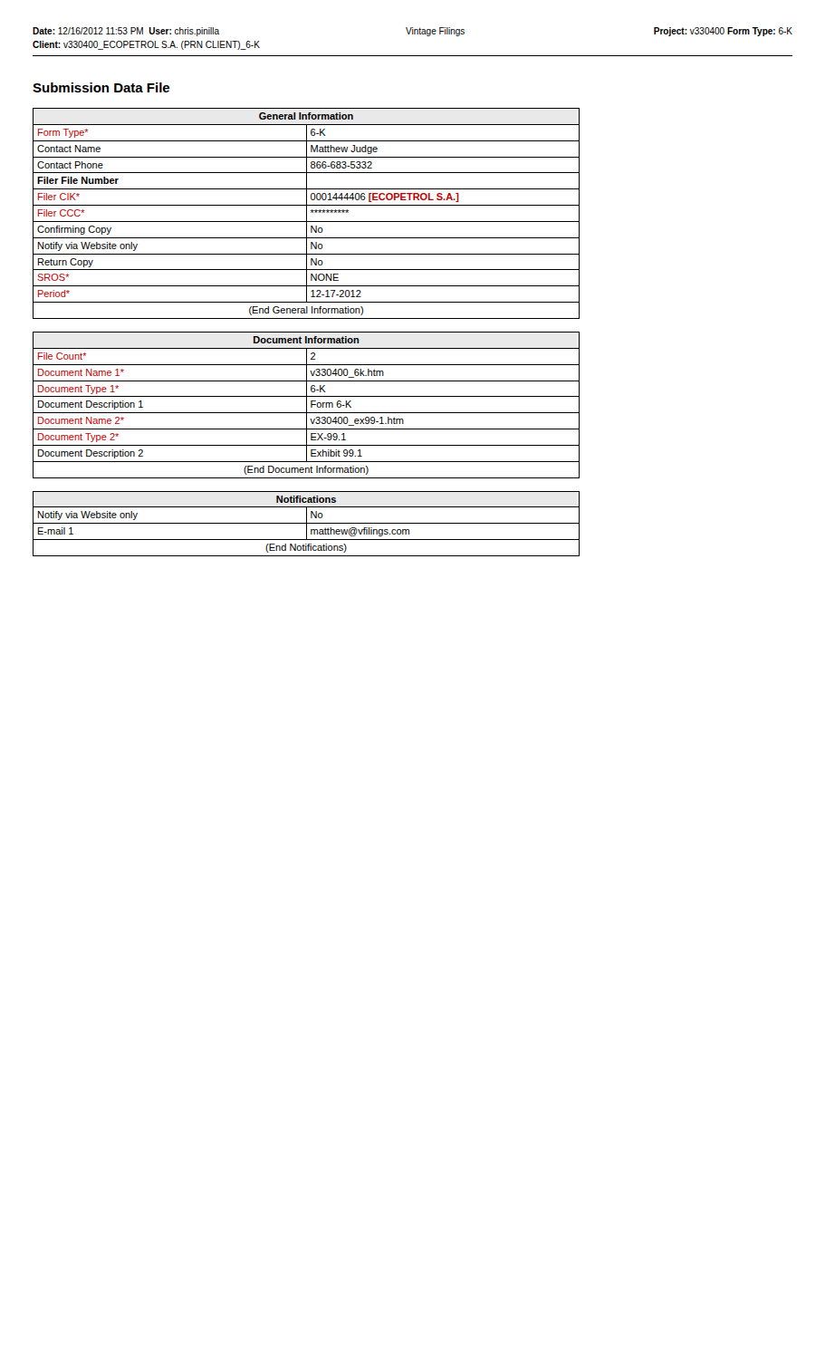Date: 12/16/2012 11:53 PM User: chris.pinilla
Client: v330400_ECOPETROL S.A. (PRN CLIENT)_6-K
Vintage Filings
Project: v330400 Form Type: 6-K
Submission Data File
| General Information |
| --- |
| Form Type* | 6-K |
| Contact Name | Matthew Judge |
| Contact Phone | 866-683-5332 |
| Filer File Number | |
| Filer CIK* | 0001444406 [ECOPETROL S.A.] |
| Filer CCC* | ********** |
| Confirming Copy | No |
| Notify via Website only | No |
| Return Copy | No |
| SROS* | NONE |
| Period* | 12-17-2012 |
| (End General Information) |
| Document Information |
| --- |
| File Count* | 2 |
| Document Name 1* | v330400_6k.htm |
| Document Type 1* | 6-K |
| Document Description 1 | Form 6-K |
| Document Name 2* | v330400_ex99-1.htm |
| Document Type 2* | EX-99.1 |
| Document Description 2 | Exhibit 99.1 |
| (End Document Information) |
| Notifications |
| --- |
| Notify via Website only | No |
| E-mail 1 | matthew@vfilings.com |
| (End Notifications) |